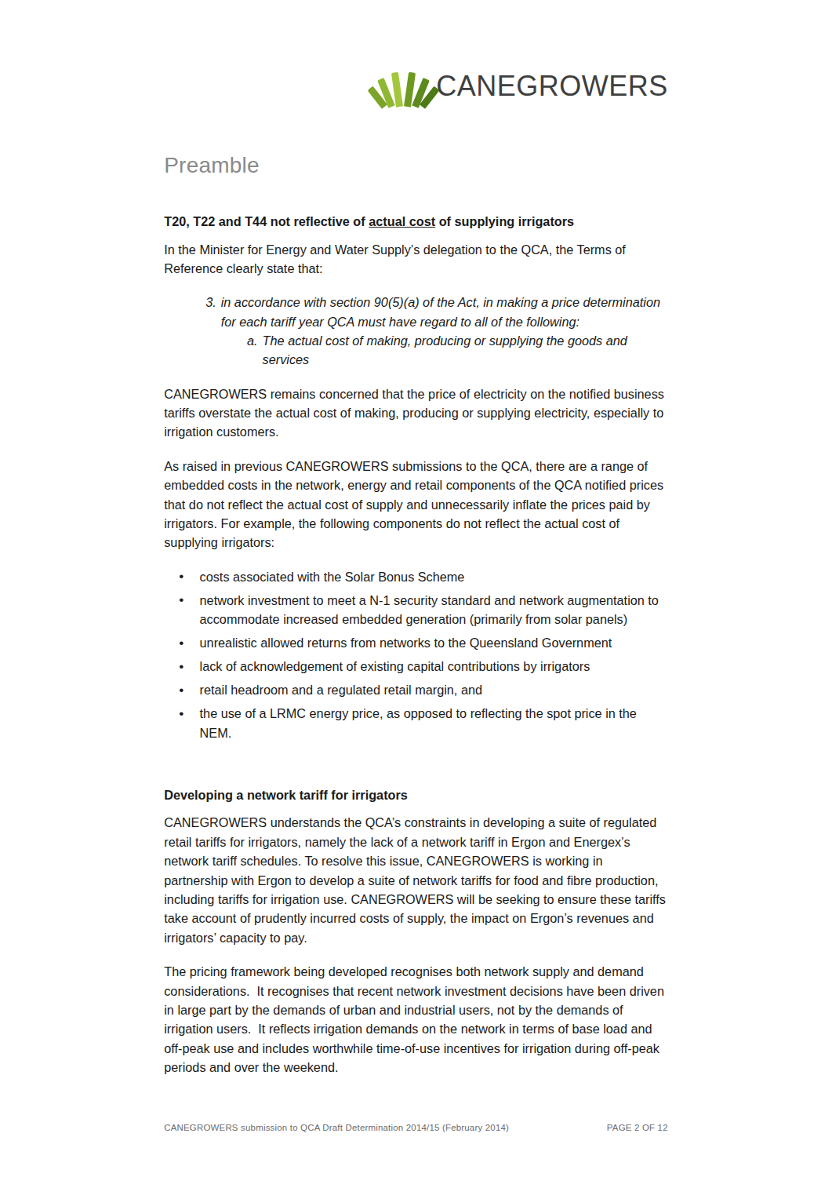CANEGROWERS
Preamble
T20, T22 and T44 not reflective of actual cost of supplying irrigators
In the Minister for Energy and Water Supply’s delegation to the QCA, the Terms of Reference clearly state that:
3. in accordance with section 90(5)(a) of the Act, in making a price determination for each tariff year QCA must have regard to all of the following:
a. The actual cost of making, producing or supplying the goods and services
CANEGROWERS remains concerned that the price of electricity on the notified business tariffs overstate the actual cost of making, producing or supplying electricity, especially to irrigation customers.
As raised in previous CANEGROWERS submissions to the QCA, there are a range of embedded costs in the network, energy and retail components of the QCA notified prices that do not reflect the actual cost of supply and unnecessarily inflate the prices paid by irrigators. For example, the following components do not reflect the actual cost of supplying irrigators:
costs associated with the Solar Bonus Scheme
network investment to meet a N-1 security standard and network augmentation to accommodate increased embedded generation (primarily from solar panels)
unrealistic allowed returns from networks to the Queensland Government
lack of acknowledgement of existing capital contributions by irrigators
retail headroom and a regulated retail margin, and
the use of a LRMC energy price, as opposed to reflecting the spot price in the NEM.
Developing a network tariff for irrigators
CANEGROWERS understands the QCA’s constraints in developing a suite of regulated retail tariffs for irrigators, namely the lack of a network tariff in Ergon and Energex’s network tariff schedules. To resolve this issue, CANEGROWERS is working in partnership with Ergon to develop a suite of network tariffs for food and fibre production, including tariffs for irrigation use. CANEGROWERS will be seeking to ensure these tariffs take account of prudently incurred costs of supply, the impact on Ergon’s revenues and irrigators’ capacity to pay.
The pricing framework being developed recognises both network supply and demand considerations. It recognises that recent network investment decisions have been driven in large part by the demands of urban and industrial users, not by the demands of irrigation users. It reflects irrigation demands on the network in terms of base load and off-peak use and includes worthwhile time-of-use incentives for irrigation during off-peak periods and over the weekend.
CANEGROWERS submission to QCA Draft Determination 2014/15 (February 2014) PAGE 2 OF 12